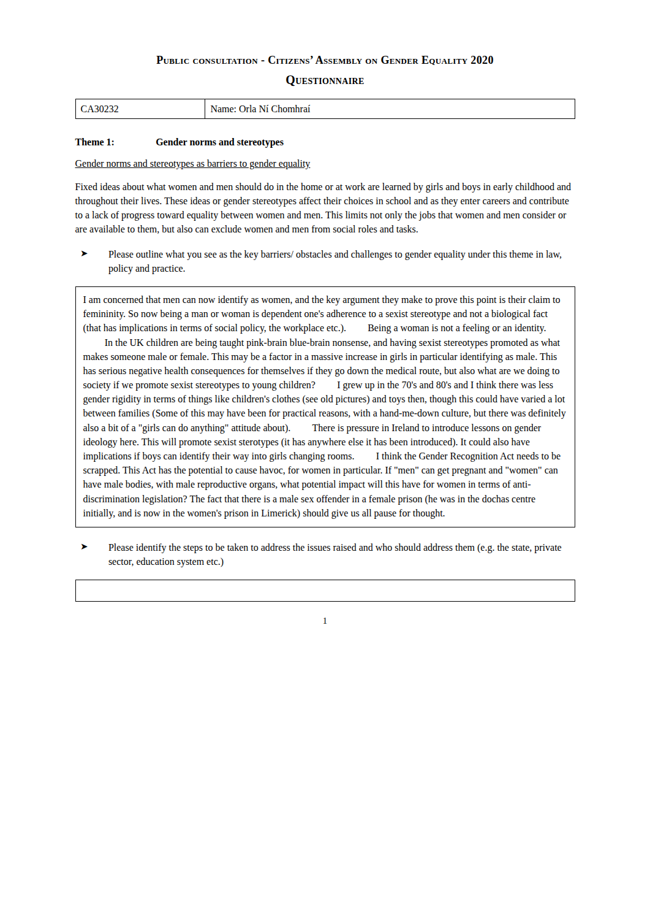Public consultation - Citizens’ Assembly on Gender Equality 2020 Questionnaire
| CA30232 | Name: Orla Ní Chomhraí |
Theme 1: Gender norms and stereotypes
Gender norms and stereotypes as barriers to gender equality
Fixed ideas about what women and men should do in the home or at work are learned by girls and boys in early childhood and throughout their lives. These ideas or gender stereotypes affect their choices in school and as they enter careers and contribute to a lack of progress toward equality between women and men. This limits not only the jobs that women and men consider or are available to them, but also can exclude women and men from social roles and tasks.
Please outline what you see as the key barriers/ obstacles and challenges to gender equality under this theme in law, policy and practice.
I am concerned that men can now identify as women, and the key argument they make to prove this point is their claim to femininity. So now being a man or woman is dependent one's adherence to a sexist stereotype and not a biological fact (that has implications in terms of social policy, the workplace etc.). Being a woman is not a feeling or an identity. In the UK children are being taught pink-brain blue-brain nonsense, and having sexist stereotypes promoted as what makes someone male or female. This may be a factor in a massive increase in girls in particular identifying as male. This has serious negative health consequences for themselves if they go down the medical route, but also what are we doing to society if we promote sexist stereotypes to young children? I grew up in the 70's and 80's and I think there was less gender rigidity in terms of things like children's clothes (see old pictures) and toys then, though this could have varied a lot between families (Some of this may have been for practical reasons, with a hand-me-down culture, but there was definitely also a bit of a "girls can do anything" attitude about). There is pressure in Ireland to introduce lessons on gender ideology here. This will promote sexist sterotypes (it has anywhere else it has been introduced). It could also have implications if boys can identify their way into girls changing rooms. I think the Gender Recognition Act needs to be scrapped. This Act has the potential to cause havoc, for women in particular. If "men" can get pregnant and "women" can have male bodies, with male reproductive organs, what potential impact will this have for women in terms of anti-discrimination legislation? The fact that there is a male sex offender in a female prison (he was in the dochas centre initially, and is now in the women's prison in Limerick) should give us all pause for thought.
Please identify the steps to be taken to address the issues raised and who should address them (e.g. the state, private sector, education system etc.)
1